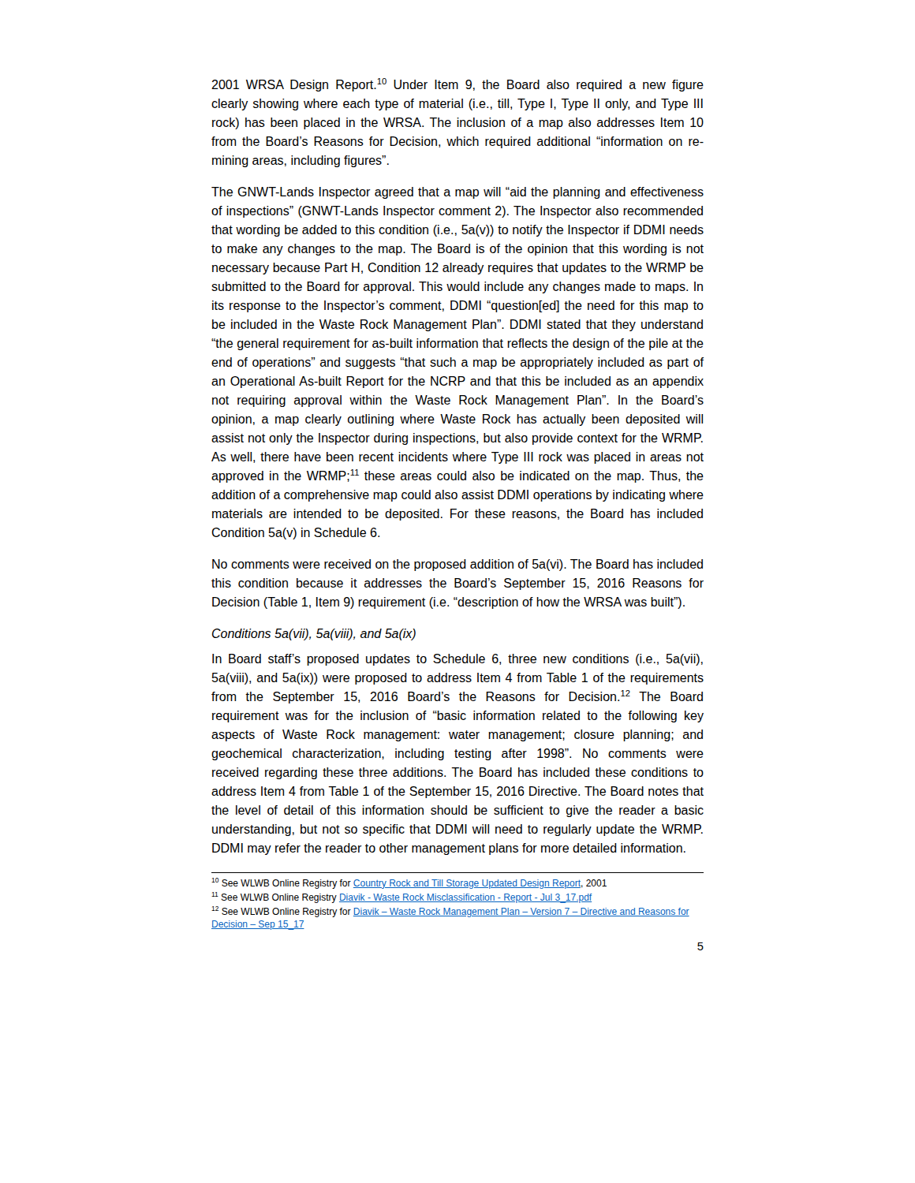2001 WRSA Design Report.10 Under Item 9, the Board also required a new figure clearly showing where each type of material (i.e., till, Type I, Type II only, and Type III rock) has been placed in the WRSA. The inclusion of a map also addresses Item 10 from the Board’s Reasons for Decision, which required additional “information on re-mining areas, including figures”.
The GNWT-Lands Inspector agreed that a map will “aid the planning and effectiveness of inspections” (GNWT-Lands Inspector comment 2). The Inspector also recommended that wording be added to this condition (i.e., 5a(v)) to notify the Inspector if DDMI needs to make any changes to the map. The Board is of the opinion that this wording is not necessary because Part H, Condition 12 already requires that updates to the WRMP be submitted to the Board for approval. This would include any changes made to maps. In its response to the Inspector’s comment, DDMI “question[ed] the need for this map to be included in the Waste Rock Management Plan”. DDMI stated that they understand “the general requirement for as-built information that reflects the design of the pile at the end of operations” and suggests “that such a map be appropriately included as part of an Operational As-built Report for the NCRP and that this be included as an appendix not requiring approval within the Waste Rock Management Plan”. In the Board’s opinion, a map clearly outlining where Waste Rock has actually been deposited will assist not only the Inspector during inspections, but also provide context for the WRMP. As well, there have been recent incidents where Type III rock was placed in areas not approved in the WRMP;11 these areas could also be indicated on the map. Thus, the addition of a comprehensive map could also assist DDMI operations by indicating where materials are intended to be deposited. For these reasons, the Board has included Condition 5a(v) in Schedule 6.
No comments were received on the proposed addition of 5a(vi). The Board has included this condition because it addresses the Board’s September 15, 2016 Reasons for Decision (Table 1, Item 9) requirement (i.e. “description of how the WRSA was built”).
Conditions 5a(vii), 5a(viii), and 5a(ix)
In Board staff’s proposed updates to Schedule 6, three new conditions (i.e., 5a(vii), 5a(viii), and 5a(ix)) were proposed to address Item 4 from Table 1 of the requirements from the September 15, 2016 Board’s the Reasons for Decision.12 The Board requirement was for the inclusion of “basic information related to the following key aspects of Waste Rock management: water management; closure planning; and geochemical characterization, including testing after 1998”. No comments were received regarding these three additions. The Board has included these conditions to address Item 4 from Table 1 of the September 15, 2016 Directive. The Board notes that the level of detail of this information should be sufficient to give the reader a basic understanding, but not so specific that DDMI will need to regularly update the WRMP. DDMI may refer the reader to other management plans for more detailed information.
10 See WLWB Online Registry for Country Rock and Till Storage Updated Design Report, 2001
11 See WLWB Online Registry Diavik - Waste Rock Misclassification - Report - Jul 3_17.pdf
12 See WLWB Online Registry for Diavik – Waste Rock Management Plan – Version 7 – Directive and Reasons for Decision – Sep 15_17
5